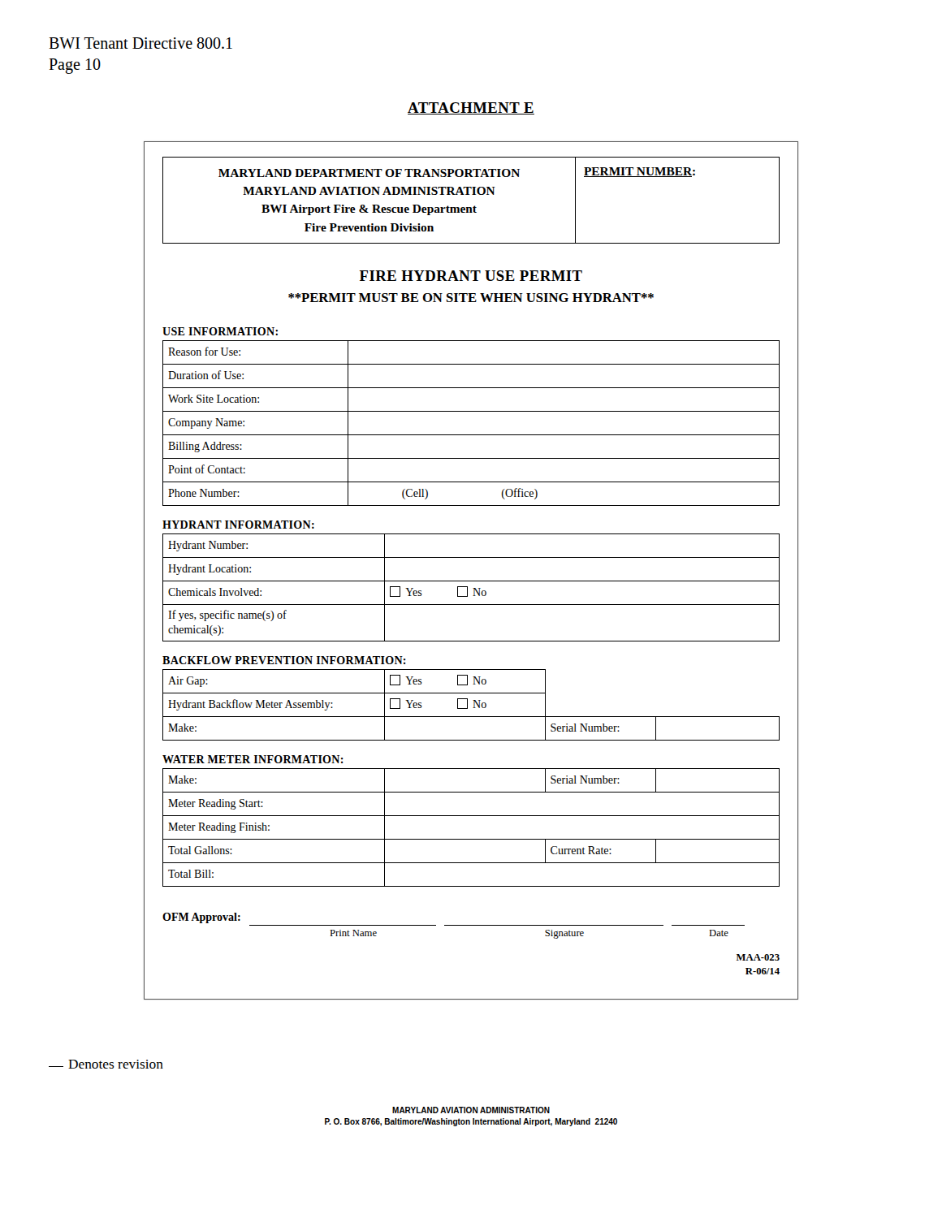BWI Tenant Directive 800.1
Page 10
ATTACHMENT E
MARYLAND DEPARTMENT OF TRANSPORTATION
MARYLAND AVIATION ADMINISTRATION
BWI Airport Fire & Rescue Department
Fire Prevention Division
PERMIT NUMBER:
FIRE HYDRANT USE PERMIT
**PERMIT MUST BE ON SITE WHEN USING HYDRANT**
USE INFORMATION:
| Reason for Use: | |
| Duration of Use: | |
| Work Site Location: | |
| Company Name: | |
| Billing Address: | |
| Point of Contact: | |
| Phone Number: | (Cell) (Office) |
HYDRANT INFORMATION:
| Hydrant Number: | |
| Hydrant Location: | |
| Chemicals Involved: | Yes No |
| If yes, specific name(s) of chemical(s): | |
BACKFLOW PREVENTION INFORMATION:
| Air Gap: | Yes No |
| Hydrant Backflow Meter Assembly: | Yes No |
| Make: | | Serial Number: | |
WATER METER INFORMATION:
| Make: | | Serial Number: | |
| Meter Reading Start: | |
| Meter Reading Finish: | |
| Total Gallons: | | Current Rate: | |
| Total Bill: | |
OFM Approval:
Print Name Signature Date
MAA-023
R-06/14
Denotes revision
MARYLAND AVIATION ADMINISTRATION
P. O. Box 8766, Baltimore/Washington International Airport, Maryland 21240